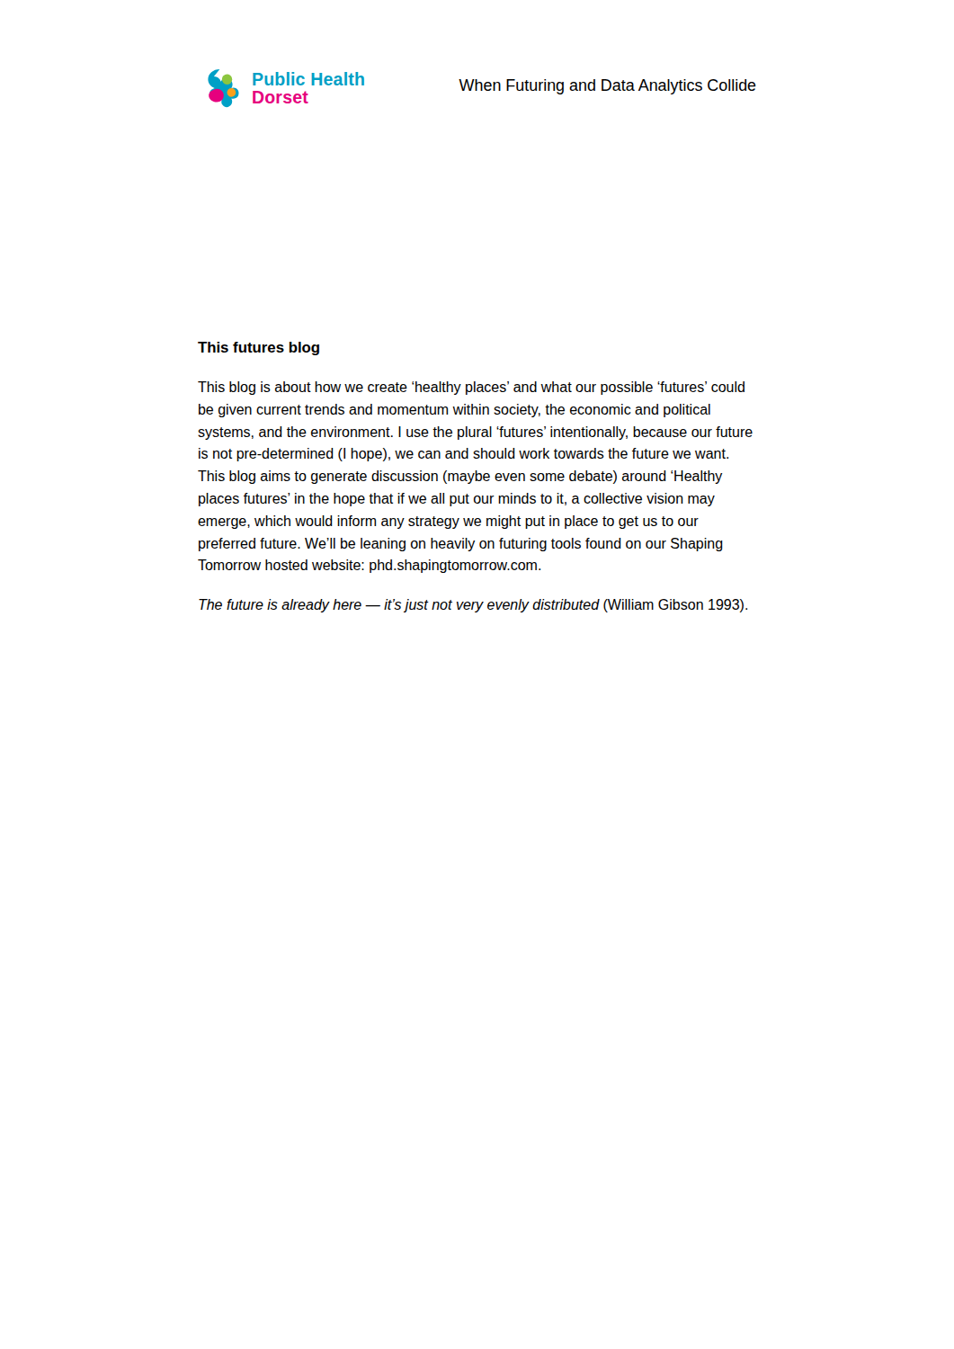Public Health Dorset
When Futuring and Data Analytics Collide
This futures blog
This blog is about how we create ‘healthy places’ and what our possible ‘futures’ could be given current trends and momentum within society, the economic and political systems, and the environment. I use the plural ‘futures’ intentionally, because our future is not pre-determined (I hope), we can and should work towards the future we want. This blog aims to generate discussion (maybe even some debate) around ‘Healthy places futures’ in the hope that if we all put our minds to it, a collective vision may emerge, which would inform any strategy we might put in place to get us to our preferred future. We’ll be leaning on heavily on futuring tools found on our Shaping Tomorrow hosted website: phd.shapingtomorrow.com.
The future is already here — it’s just not very evenly distributed (William Gibson 1993).